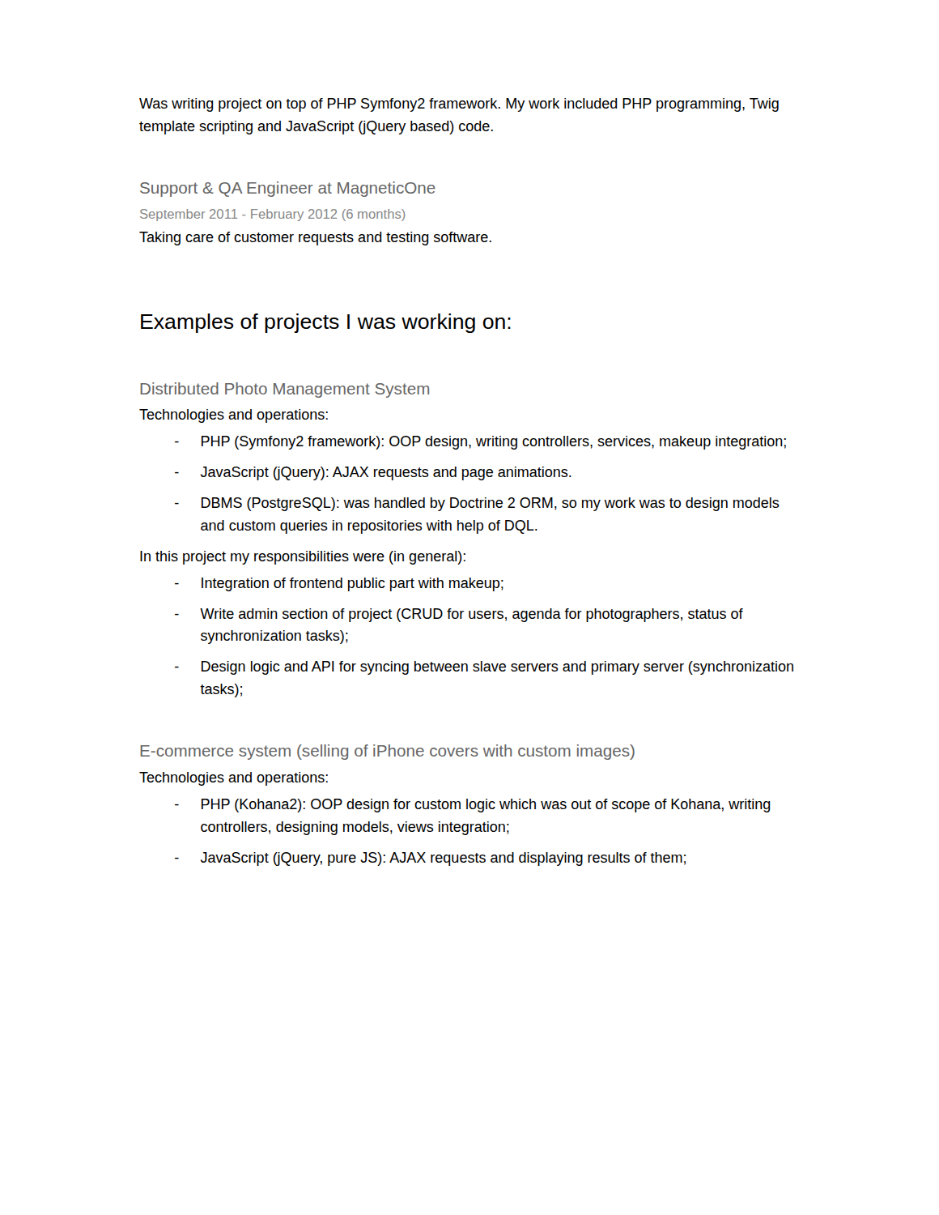Was writing project on top of PHP Symfony2 framework. My work included PHP programming, Twig template scripting and JavaScript (jQuery based) code.
Support & QA Engineer at MagneticOne
September 2011 - February 2012 (6 months)
Taking care of customer requests and testing software.
Examples of projects I was working on:
Distributed Photo Management System
Technologies and operations:
PHP (Symfony2 framework): OOP design, writing controllers, services, makeup integration;
JavaScript (jQuery): AJAX requests and page animations.
DBMS (PostgreSQL): was handled by Doctrine 2 ORM, so my work was to design models and custom queries in repositories with help of DQL.
In this project my responsibilities were (in general):
Integration of frontend public part with makeup;
Write admin section of project (CRUD for users, agenda for photographers, status of synchronization tasks);
Design logic and API for syncing between slave servers and primary server (synchronization tasks);
E-commerce system (selling of iPhone covers with custom images)
Technologies and operations:
PHP (Kohana2): OOP design for custom logic which was out of scope of Kohana, writing controllers, designing models, views integration;
JavaScript (jQuery, pure JS): AJAX requests and displaying results of them;